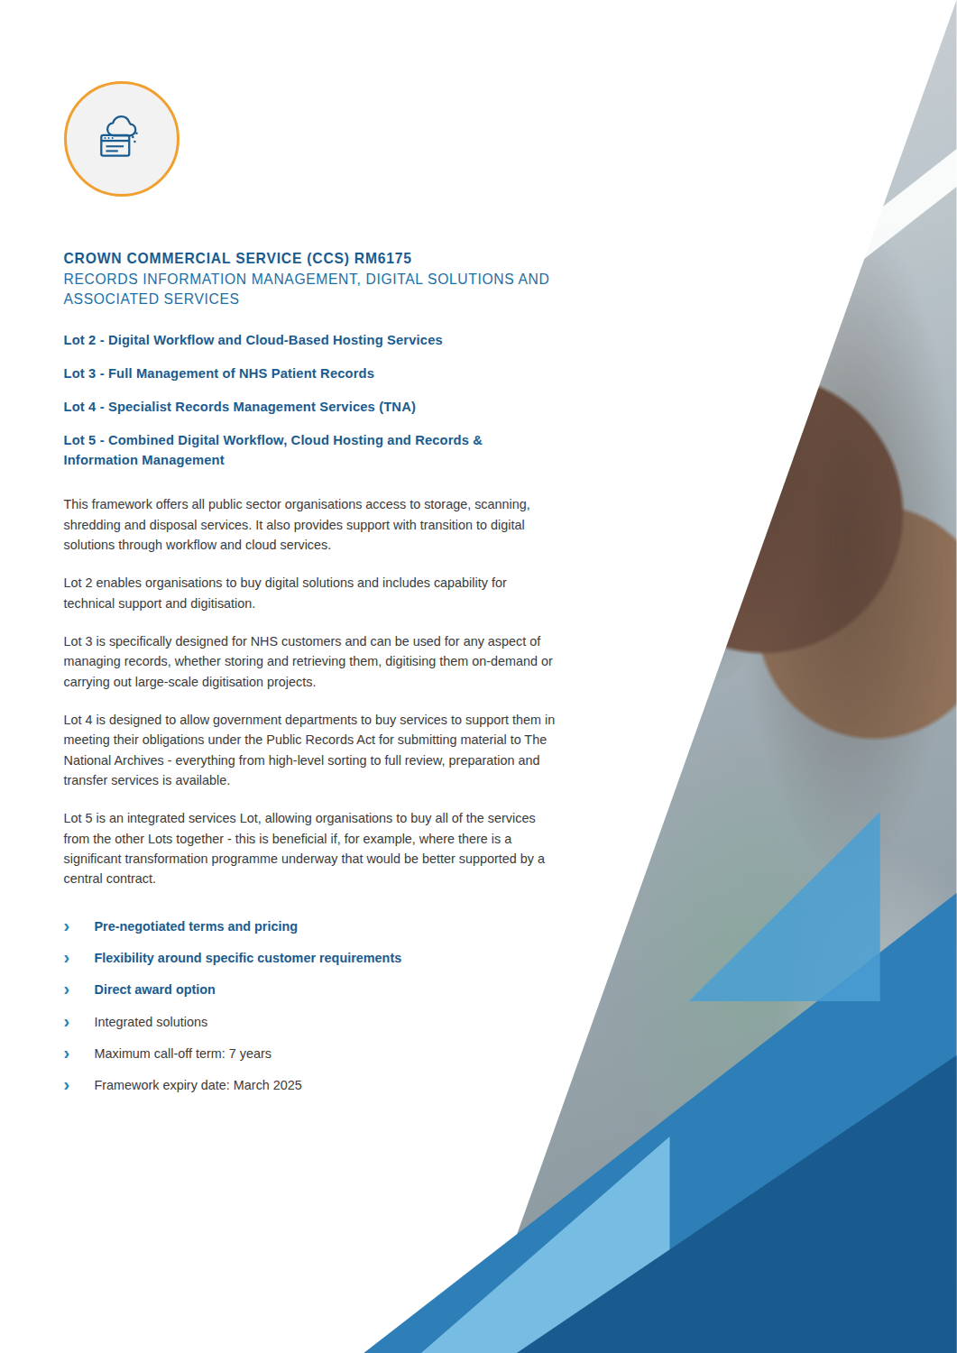Crown Commercial Service (CCS) RM6175 Records Information Management, Digital Solutions and Associated Services
Lot 2 - Digital Workflow and Cloud-Based Hosting Services
Lot 3 - Full Management of NHS Patient Records
Lot 4 - Specialist Records Management Services (TNA)
Lot 5 - Combined Digital Workflow, Cloud Hosting and Records & Information Management
This framework offers all public sector organisations access to storage, scanning, shredding and disposal services. It also provides support with transition to digital solutions through workflow and cloud services.
Lot 2 enables organisations to buy digital solutions and includes capability for technical support and digitisation.
Lot 3 is specifically designed for NHS customers and can be used for any aspect of managing records, whether storing and retrieving them, digitising them on-demand or carrying out large-scale digitisation projects.
Lot 4 is designed to allow government departments to buy services to support them in meeting their obligations under the Public Records Act for submitting material to The National Archives - everything from high-level sorting to full review, preparation and transfer services is available.
Lot 5 is an integrated services Lot, allowing organisations to buy all of the services from the other Lots together - this is beneficial if, for example, where there is a significant transformation programme underway that would be better supported by a central contract.
Pre-negotiated terms and pricing
Flexibility around specific customer requirements
Direct award option
Integrated solutions
Maximum call-off term: 7 years
Framework expiry date: March 2025